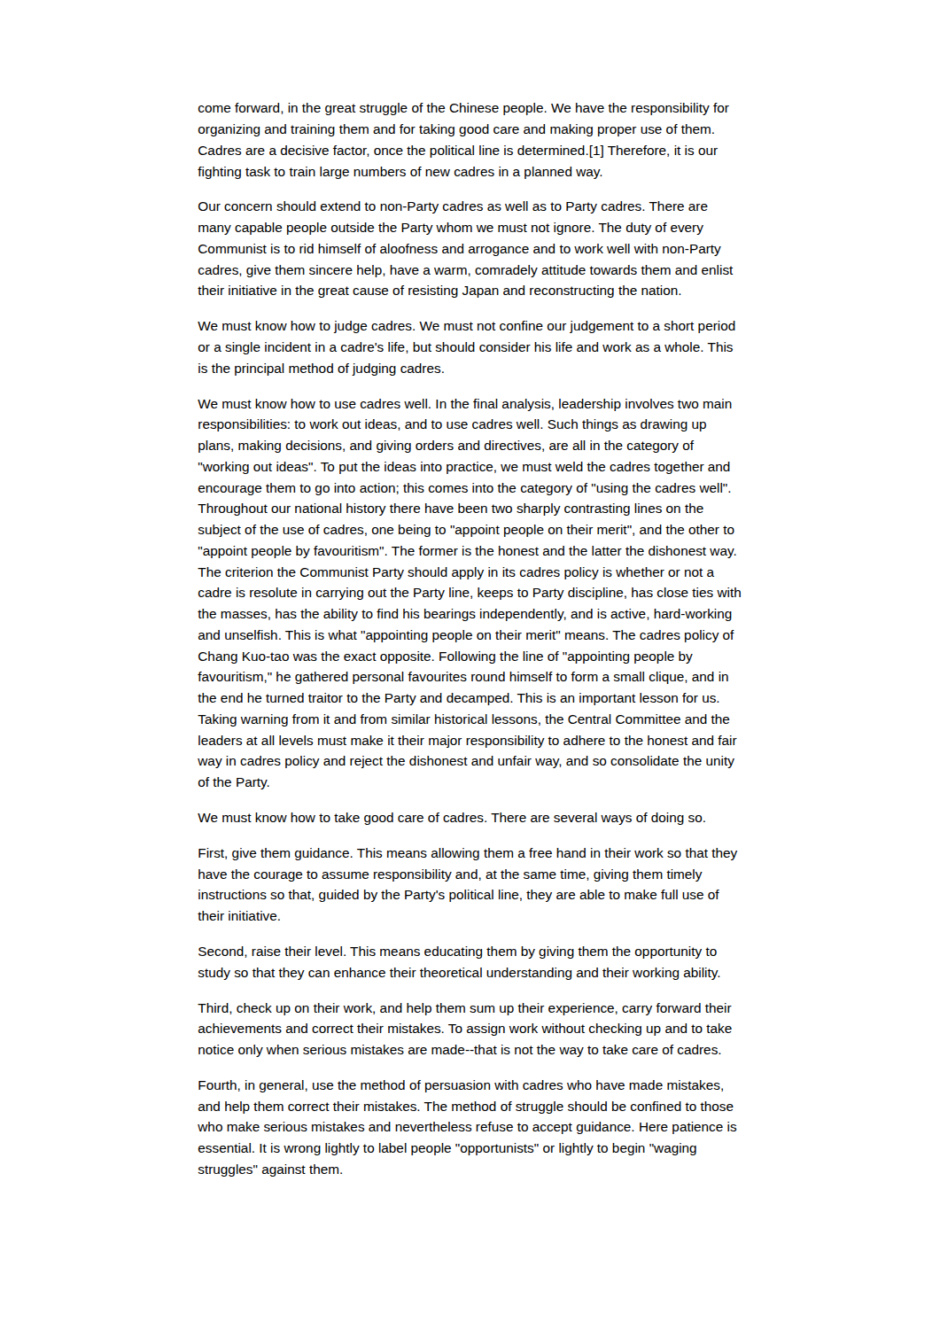come forward, in the great struggle of the Chinese people. We have the responsibility for organizing and training them and for taking good care and making proper use of them. Cadres are a decisive factor, once the political line is determined.[1] Therefore, it is our fighting task to train large numbers of new cadres in a planned way.
Our concern should extend to non-Party cadres as well as to Party cadres. There are many capable people outside the Party whom we must not ignore. The duty of every Communist is to rid himself of aloofness and arrogance and to work well with non-Party cadres, give them sincere help, have a warm, comradely attitude towards them and enlist their initiative in the great cause of resisting Japan and reconstructing the nation.
We must know how to judge cadres. We must not confine our judgement to a short period or a single incident in a cadre's life, but should consider his life and work as a whole. This is the principal method of judging cadres.
We must know how to use cadres well. In the final analysis, leadership involves two main responsibilities: to work out ideas, and to use cadres well. Such things as drawing up plans, making decisions, and giving orders and directives, are all in the category of "working out ideas". To put the ideas into practice, we must weld the cadres together and encourage them to go into action; this comes into the category of "using the cadres well". Throughout our national history there have been two sharply contrasting lines on the subject of the use of cadres, one being to "appoint people on their merit", and the other to "appoint people by favouritism". The former is the honest and the latter the dishonest way. The criterion the Communist Party should apply in its cadres policy is whether or not a cadre is resolute in carrying out the Party line, keeps to Party discipline, has close ties with the masses, has the ability to find his bearings independently, and is active, hard-working and unselfish. This is what "appointing people on their merit" means. The cadres policy of Chang Kuo-tao was the exact opposite. Following the line of "appointing people by favouritism," he gathered personal favourites round himself to form a small clique, and in the end he turned traitor to the Party and decamped. This is an important lesson for us. Taking warning from it and from similar historical lessons, the Central Committee and the leaders at all levels must make it their major responsibility to adhere to the honest and fair way in cadres policy and reject the dishonest and unfair way, and so consolidate the unity of the Party.
We must know how to take good care of cadres. There are several ways of doing so.
First, give them guidance. This means allowing them a free hand in their work so that they have the courage to assume responsibility and, at the same time, giving them timely instructions so that, guided by the Party's political line, they are able to make full use of their initiative.
Second, raise their level. This means educating them by giving them the opportunity to study so that they can enhance their theoretical understanding and their working ability.
Third, check up on their work, and help them sum up their experience, carry forward their achievements and correct their mistakes. To assign work without checking up and to take notice only when serious mistakes are made--that is not the way to take care of cadres.
Fourth, in general, use the method of persuasion with cadres who have made mistakes, and help them correct their mistakes. The method of struggle should be confined to those who make serious mistakes and nevertheless refuse to accept guidance. Here patience is essential. It is wrong lightly to label people "opportunists" or lightly to begin "waging struggles" against them.